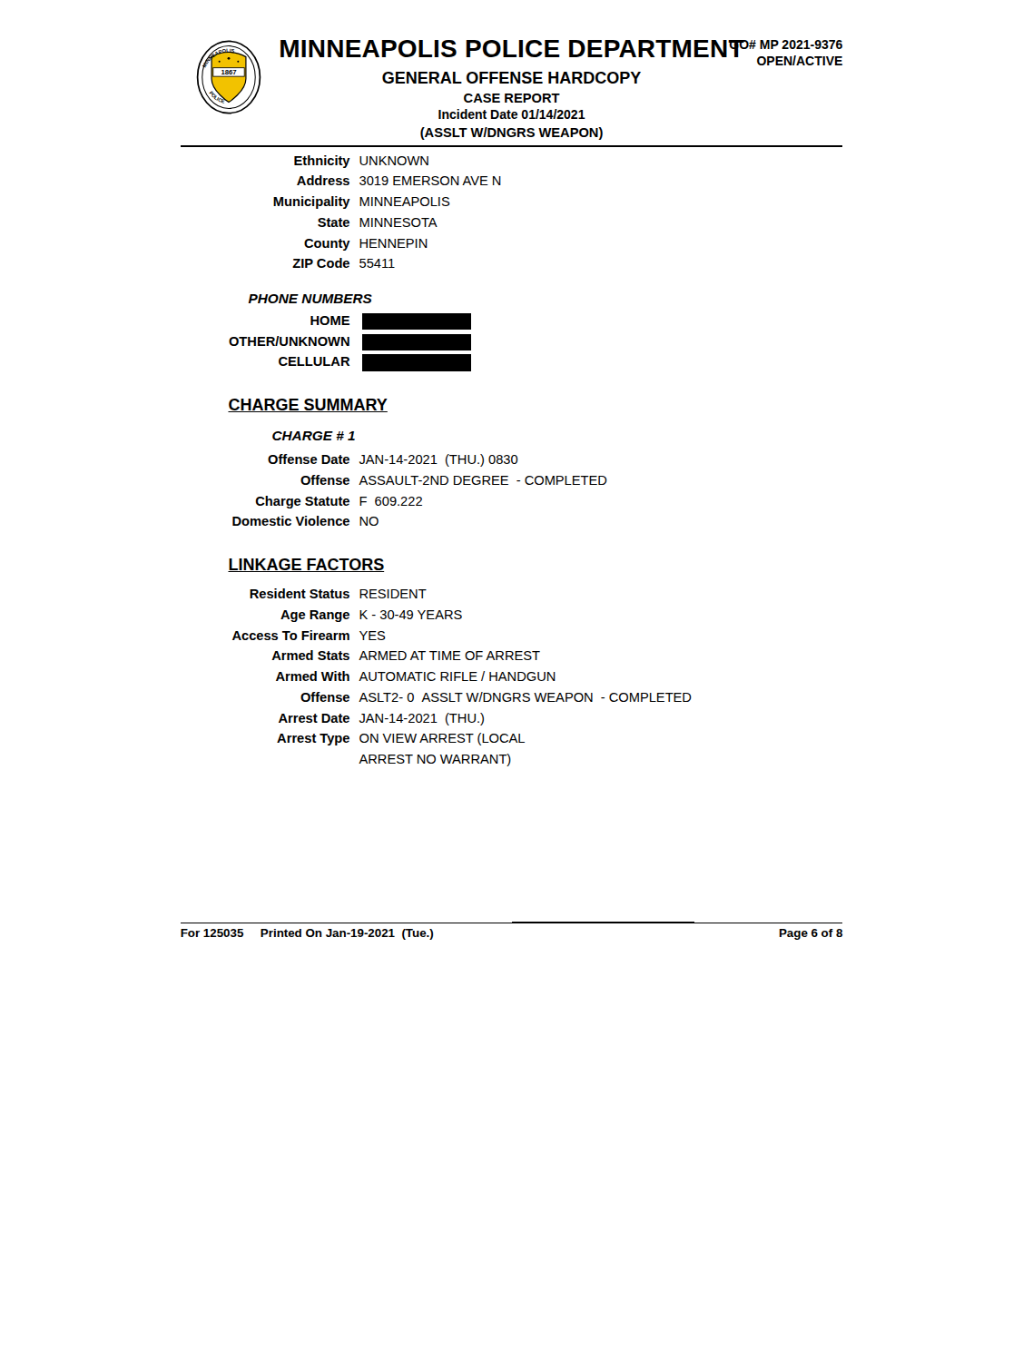1867 MINNEAPOLIS POLICE
GO# MP 2021-9376
OPEN/ACTIVE
MINNEAPOLIS POLICE DEPARTMENT
GENERAL OFFENSE HARDCOPY
CASE REPORT
Incident Date 01/14/2021
(ASSLT W/DNGRS WEAPON)
Ethnicity
UNKNOWN
Address
3019 EMERSON AVE N
Municipality
MINNEAPOLIS
State
MINNESOTA
County
HENNEPIN
ZIP Code
55411
PHONE NUMBERS
HOME
OTHER/UNKNOWN
CELLULAR
CHARGE SUMMARY
CHARGE # 1
Offense Date
JAN-14-2021 (THU.) 0830
Offense
ASSAULT-2ND DEGREE - COMPLETED
Charge Statute
F 609.222
Domestic Violence
NO
LINKAGE FACTORS
Resident Status
RESIDENT
Age Range
K - 30-49 YEARS
Access To Firearm
YES
Armed Stats
ARMED AT TIME OF ARREST
Armed With
AUTOMATIC RIFLE / HANDGUN
Offense
ASLT2- 0 ASSLT W/DNGRS WEAPON - COMPLETED
Arrest Date
JAN-14-2021 (THU.)
Arrest Type
ON VIEW ARREST (LOCAL
ARREST NO WARRANT)
For 125035 Printed On Jan-19-2021 (Tue.)
Page 6 of 8